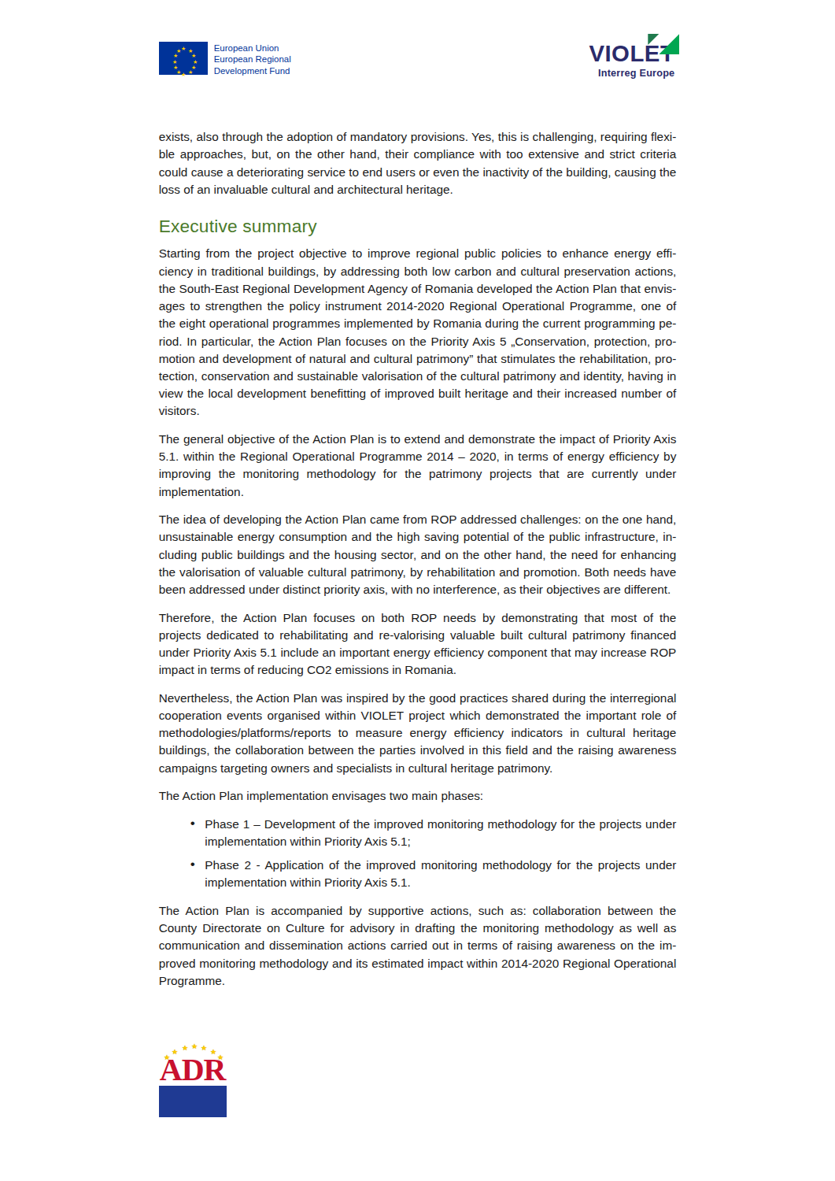★ ★ ★ ★ ★ ★ ★ ★ ★ ★ ★ ★
European Union European Regional Development Fund
VIOLET
Interreg Europe
exists, also through the adoption of mandatory provisions. Yes, this is challenging, requiring flexible approaches, but, on the other hand, their compliance with too extensive and strict criteria could cause a deteriorating service to end users or even the inactivity of the building, causing the loss of an invaluable cultural and architectural heritage.
Executive summary
Starting from the project objective to improve regional public policies to enhance energy efficiency in traditional buildings, by addressing both low carbon and cultural preservation actions, the South-East Regional Development Agency of Romania developed the Action Plan that envisages to strengthen the policy instrument 2014-2020 Regional Operational Programme, one of the eight operational programmes implemented by Romania during the current programming period. In particular, the Action Plan focuses on the Priority Axis 5 „Conservation, protection, promotion and development of natural and cultural patrimony” that stimulates the rehabilitation, protection, conservation and sustainable valorisation of the cultural patrimony and identity, having in view the local development benefitting of improved built heritage and their increased number of visitors.
The general objective of the Action Plan is to extend and demonstrate the impact of Priority Axis 5.1. within the Regional Operational Programme 2014 – 2020, in terms of energy efficiency by improving the monitoring methodology for the patrimony projects that are currently under implementation.
The idea of developing the Action Plan came from ROP addressed challenges: on the one hand, unsustainable energy consumption and the high saving potential of the public infrastructure, including public buildings and the housing sector, and on the other hand, the need for enhancing the valorisation of valuable cultural patrimony, by rehabilitation and promotion. Both needs have been addressed under distinct priority axis, with no interference, as their objectives are different.
Therefore, the Action Plan focuses on both ROP needs by demonstrating that most of the projects dedicated to rehabilitating and re-valorising valuable built cultural patrimony financed under Priority Axis 5.1 include an important energy efficiency component that may increase ROP impact in terms of reducing CO2 emissions in Romania.
Nevertheless, the Action Plan was inspired by the good practices shared during the interregional cooperation events organised within VIOLET project which demonstrated the important role of methodologies/platforms/reports to measure energy efficiency indicators in cultural heritage buildings, the collaboration between the parties involved in this field and the raising awareness campaigns targeting owners and specialists in cultural heritage patrimony.
The Action Plan implementation envisages two main phases:
Phase 1 – Development of the improved monitoring methodology for the projects under implementation within Priority Axis 5.1;
Phase 2 - Application of the improved monitoring methodology for the projects under implementation within Priority Axis 5.1.
The Action Plan is accompanied by supportive actions, such as: collaboration between the County Directorate on Culture for advisory in drafting the monitoring methodology as well as communication and dissemination actions carried out in terms of raising awareness on the improved monitoring methodology and its estimated impact within 2014-2020 Regional Operational Programme.
★ ★ ★ ★ ★ ★ ★
ADR